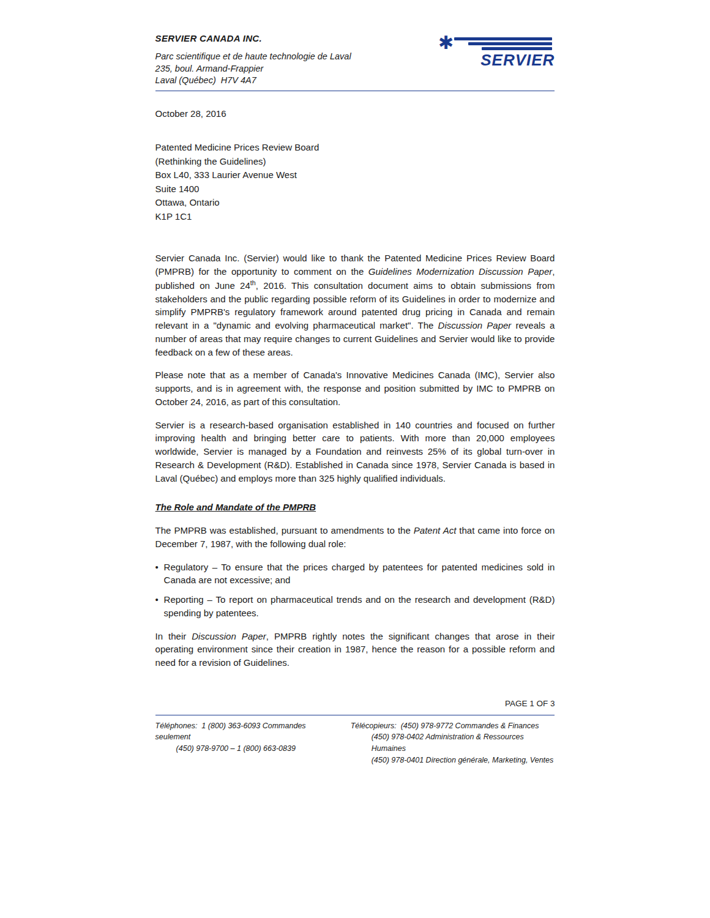SERVIER CANADA INC.
Parc scientifique et de haute technologie de Laval
235, boul. Armand-Frappier
Laval (Québec) H7V 4A7
✱ SERVIER
October 28, 2016
Patented Medicine Prices Review Board
(Rethinking the Guidelines)
Box L40, 333 Laurier Avenue West
Suite 1400
Ottawa, Ontario
K1P 1C1
Servier Canada Inc. (Servier) would like to thank the Patented Medicine Prices Review Board (PMPRB) for the opportunity to comment on the Guidelines Modernization Discussion Paper, published on June 24th, 2016. This consultation document aims to obtain submissions from stakeholders and the public regarding possible reform of its Guidelines in order to modernize and simplify PMPRB's regulatory framework around patented drug pricing in Canada and remain relevant in a "dynamic and evolving pharmaceutical market". The Discussion Paper reveals a number of areas that may require changes to current Guidelines and Servier would like to provide feedback on a few of these areas.
Please note that as a member of Canada's Innovative Medicines Canada (IMC), Servier also supports, and is in agreement with, the response and position submitted by IMC to PMPRB on October 24, 2016, as part of this consultation.
Servier is a research-based organisation established in 140 countries and focused on further improving health and bringing better care to patients. With more than 20,000 employees worldwide, Servier is managed by a Foundation and reinvests 25% of its global turn-over in Research & Development (R&D). Established in Canada since 1978, Servier Canada is based in Laval (Québec) and employs more than 325 highly qualified individuals.
The Role and Mandate of the PMPRB
The PMPRB was established, pursuant to amendments to the Patent Act that came into force on December 7, 1987, with the following dual role:
Regulatory – To ensure that the prices charged by patentees for patented medicines sold in Canada are not excessive; and
Reporting – To report on pharmaceutical trends and on the research and development (R&D) spending by patentees.
In their Discussion Paper, PMPRB rightly notes the significant changes that arose in their operating environment since their creation in 1987, hence the reason for a possible reform and need for a revision of Guidelines.
PAGE 1 OF 3
Téléphones: 1 (800) 363-6093 Commandes seulement
(450) 978-9700 – 1 (800) 663-0839
Télécopieurs: (450) 978-9772 Commandes & Finances
(450) 978-0402 Administration & Ressources Humaines (450) 978-0401 Direction générale, Marketing, Ventes